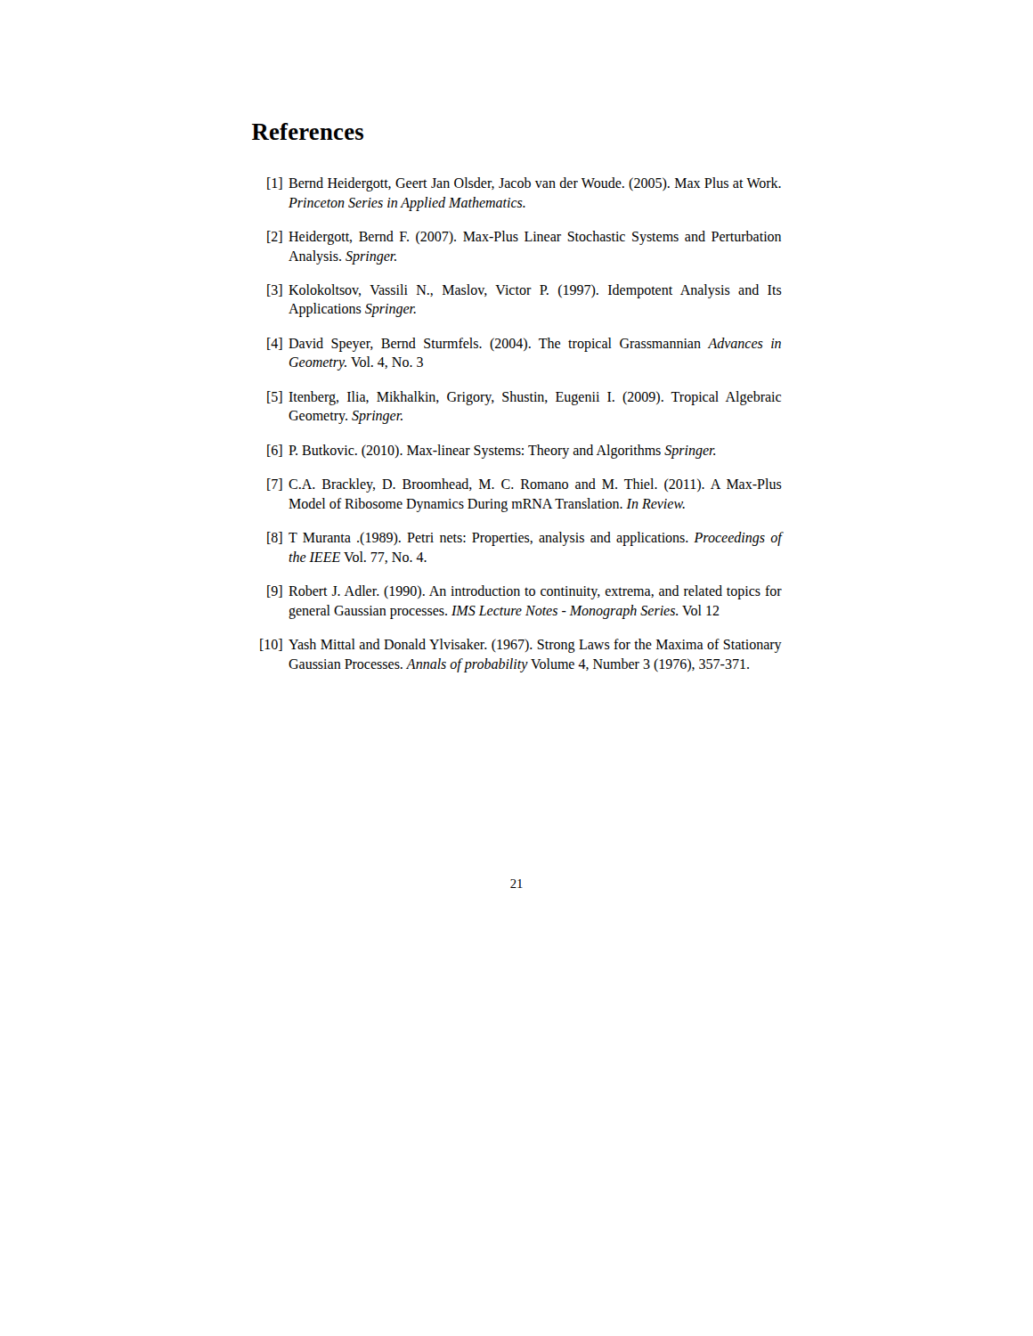References
[1] Bernd Heidergott, Geert Jan Olsder, Jacob van der Woude. (2005). Max Plus at Work. Princeton Series in Applied Mathematics.
[2] Heidergott, Bernd F. (2007). Max-Plus Linear Stochastic Systems and Perturbation Analysis. Springer.
[3] Kolokoltsov, Vassili N., Maslov, Victor P. (1997). Idempotent Analysis and Its Applications Springer.
[4] David Speyer, Bernd Sturmfels. (2004). The tropical Grassmannian Advances in Geometry. Vol. 4, No. 3
[5] Itenberg, Ilia, Mikhalkin, Grigory, Shustin, Eugenii I. (2009). Tropical Algebraic Geometry. Springer.
[6] P. Butkovic. (2010). Max-linear Systems: Theory and Algorithms Springer.
[7] C.A. Brackley, D. Broomhead, M. C. Romano and M. Thiel. (2011). A Max-Plus Model of Ribosome Dynamics During mRNA Translation. In Review.
[8] T Muranta .(1989). Petri nets: Properties, analysis and applications. Proceedings of the IEEE Vol. 77, No. 4.
[9] Robert J. Adler. (1990). An introduction to continuity, extrema, and related topics for general Gaussian processes. IMS Lecture Notes - Monograph Series. Vol 12
[10] Yash Mittal and Donald Ylvisaker. (1967). Strong Laws for the Maxima of Stationary Gaussian Processes. Annals of probability Volume 4, Number 3 (1976), 357-371.
21